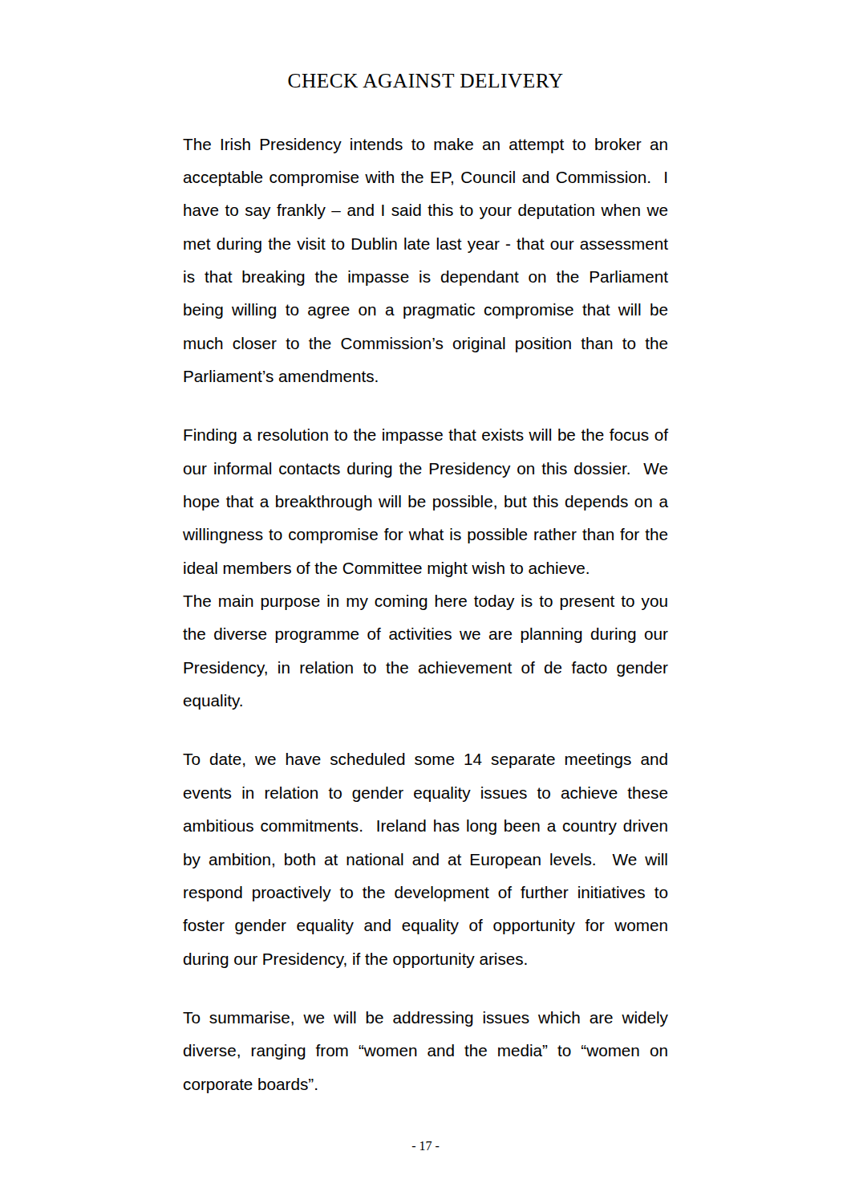CHECK AGAINST DELIVERY
The Irish Presidency intends to make an attempt to broker an acceptable compromise with the EP, Council and Commission. I have to say frankly – and I said this to your deputation when we met during the visit to Dublin late last year - that our assessment is that breaking the impasse is dependant on the Parliament being willing to agree on a pragmatic compromise that will be much closer to the Commission’s original position than to the Parliament’s amendments.
Finding a resolution to the impasse that exists will be the focus of our informal contacts during the Presidency on this dossier. We hope that a breakthrough will be possible, but this depends on a willingness to compromise for what is possible rather than for the ideal members of the Committee might wish to achieve.
The main purpose in my coming here today is to present to you the diverse programme of activities we are planning during our Presidency, in relation to the achievement of de facto gender equality.
To date, we have scheduled some 14 separate meetings and events in relation to gender equality issues to achieve these ambitious commitments. Ireland has long been a country driven by ambition, both at national and at European levels. We will respond proactively to the development of further initiatives to foster gender equality and equality of opportunity for women during our Presidency, if the opportunity arises.
To summarise, we will be addressing issues which are widely diverse, ranging from “women and the media” to “women on corporate boards”.
- 17 -